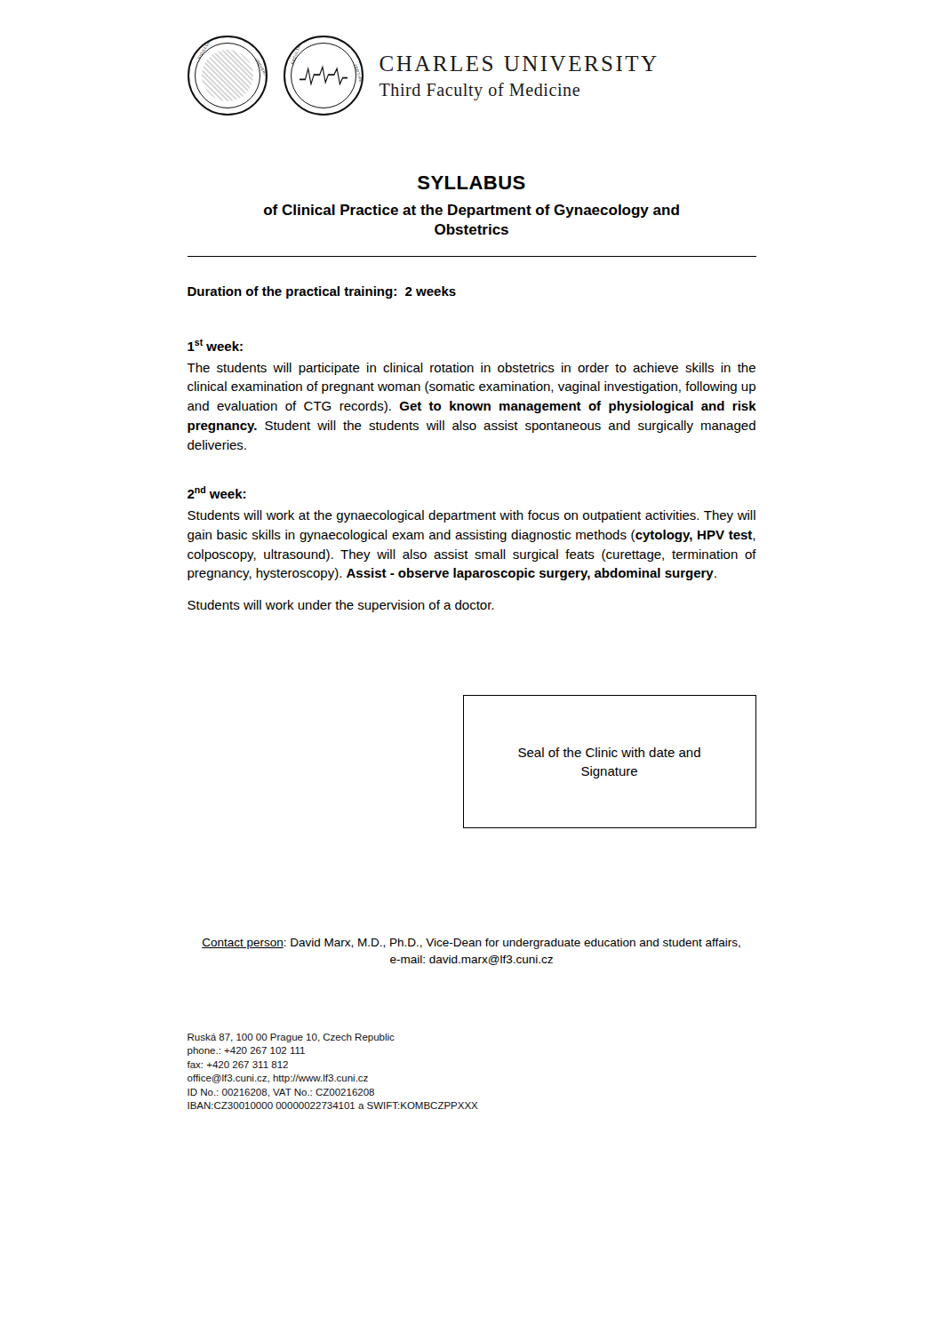SIGILLUM UNIVERSITATIS
FACULTAS MEDICAE TERTIAE
CHARLES UNIVERSITY
Third Faculty of Medicine
SYLLABUS
of Clinical Practice at the Department of Gynaecology and
Obstetrics
Duration of the practical training: 2 weeks
1st week:
The students will participate in clinical rotation in obstetrics in order to achieve skills in the clinical examination of pregnant woman (somatic examination, vaginal investigation, following up and evaluation of CTG records). Get to known management of physiological and risk pregnancy. Student will the students will also assist spontaneous and surgically managed deliveries.
2nd week:
Students will work at the gynaecological department with focus on outpatient activities. They will gain basic skills in gynaecological exam and assisting diagnostic methods (cytology, HPV test, colposcopy, ultrasound). They will also assist small surgical feats (curettage, termination of pregnancy, hysteroscopy). Assist - observe laparoscopic surgery, abdominal surgery.
Students will work under the supervision of a doctor.
Seal of the Clinic with date and
Signature
Contact person: David Marx, M.D., Ph.D., Vice-Dean for undergraduate education and student affairs,
e-mail: david.marx@lf3.cuni.cz
Ruská 87, 100 00 Prague 10, Czech Republic
phone.: +420 267 102 111
fax: +420 267 311 812
office@lf3.cuni.cz, http://www.lf3.cuni.cz
ID No.: 00216208, VAT No.: CZ00216208
IBAN:CZ30010000 00000022734101 a SWIFT:KOMBCZPPXXX